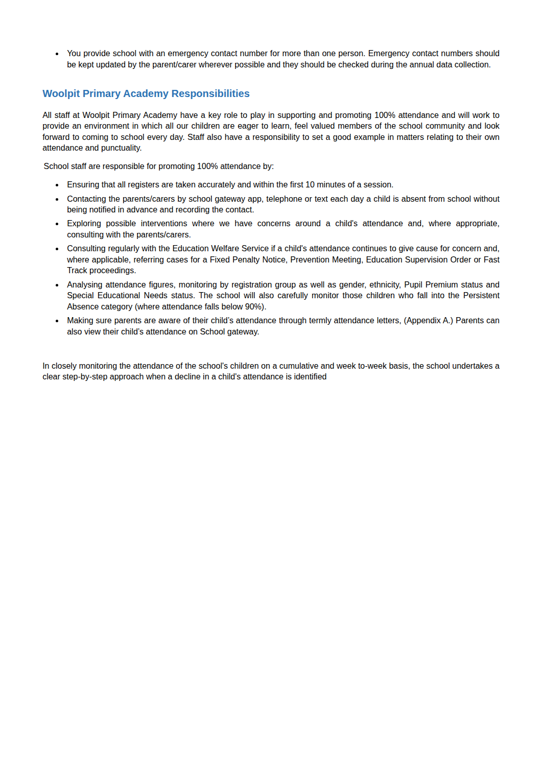You provide school with an emergency contact number for more than one person. Emergency contact numbers should be kept updated by the parent/carer wherever possible and they should be checked during the annual data collection.
Woolpit Primary Academy Responsibilities
All staff at Woolpit Primary Academy have a key role to play in supporting and promoting 100% attendance and will work to provide an environment in which all our children are eager to learn, feel valued members of the school community and look forward to coming to school every day. Staff also have a responsibility to set a good example in matters relating to their own attendance and punctuality.
School staff are responsible for promoting 100% attendance by:
Ensuring that all registers are taken accurately and within the first 10 minutes of a session.
Contacting the parents/carers by school gateway app, telephone or text each day a child is absent from school without being notified in advance and recording the contact.
Exploring possible interventions where we have concerns around a child's attendance and, where appropriate, consulting with the parents/carers.
Consulting regularly with the Education Welfare Service if a child's attendance continues to give cause for concern and, where applicable, referring cases for a Fixed Penalty Notice, Prevention Meeting, Education Supervision Order or Fast Track proceedings.
Analysing attendance figures, monitoring by registration group as well as gender, ethnicity, Pupil Premium status and Special Educational Needs status. The school will also carefully monitor those children who fall into the Persistent Absence category (where attendance falls below 90%).
Making sure parents are aware of their child’s attendance through termly attendance letters, (Appendix A.) Parents can also view their child’s attendance on School gateway.
In closely monitoring the attendance of the school's children on a cumulative and week to-week basis, the school undertakes a clear step-by-step approach when a decline in a child's attendance is identified